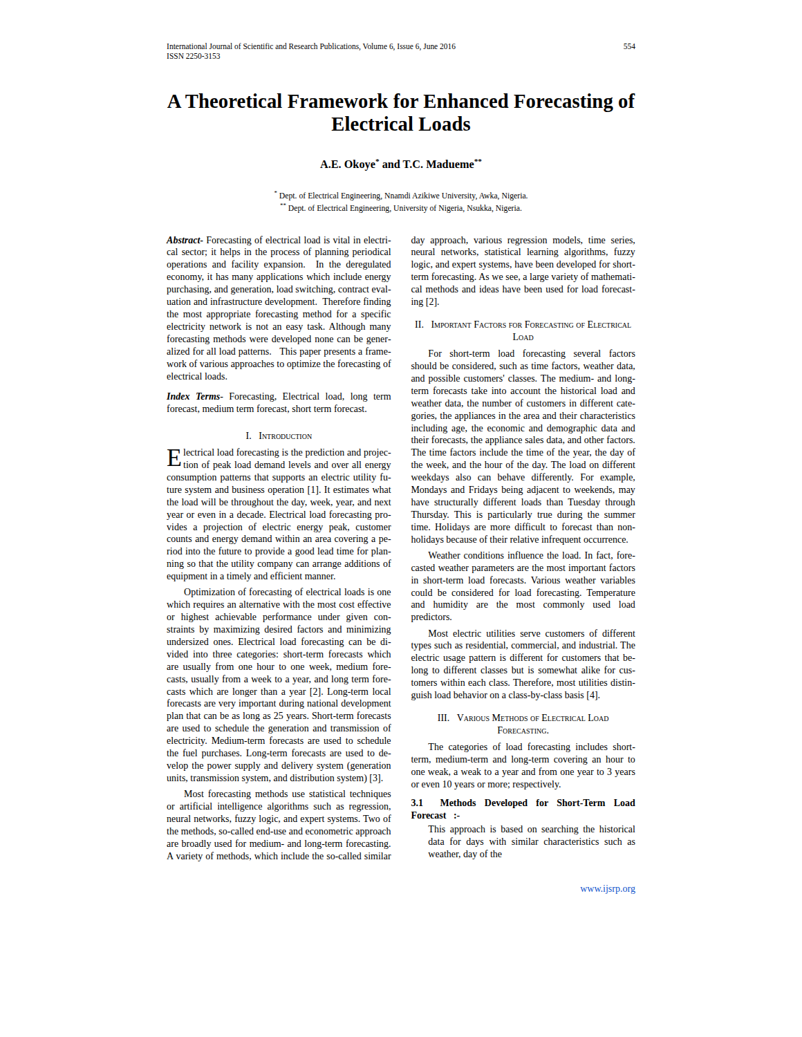International Journal of Scientific and Research Publications, Volume 6, Issue 6, June 2016
ISSN 2250-3153 554
A Theoretical Framework for Enhanced Forecasting of Electrical Loads
A.E. Okoye* and T.C. Madueme**
* Dept. of Electrical Engineering, Nnamdi Azikiwe University, Awka, Nigeria.
** Dept. of Electrical Engineering, University of Nigeria, Nsukka, Nigeria.
Abstract- Forecasting of electrical load is vital in electrical sector; it helps in the process of planning periodical operations and facility expansion. In the deregulated economy, it has many applications which include energy purchasing, and generation, load switching, contract evaluation and infrastructure development. Therefore finding the most appropriate forecasting method for a specific electricity network is not an easy task. Although many forecasting methods were developed none can be generalized for all load patterns. This paper presents a framework of various approaches to optimize the forecasting of electrical loads.
Index Terms- Forecasting, Electrical load, long term forecast, medium term forecast, short term forecast.
I. Introduction
Electrical load forecasting is the prediction and projection of peak load demand levels and over all energy consumption patterns that supports an electric utility future system and business operation [1]. It estimates what the load will be throughout the day, week, year, and next year or even in a decade. Electrical load forecasting provides a projection of electric energy peak, customer counts and energy demand within an area covering a period into the future to provide a good lead time for planning so that the utility company can arrange additions of equipment in a timely and efficient manner.
Optimization of forecasting of electrical loads is one which requires an alternative with the most cost effective or highest achievable performance under given constraints by maximizing desired factors and minimizing undersized ones. Electrical load forecasting can be divided into three categories: short-term forecasts which are usually from one hour to one week, medium forecasts, usually from a week to a year, and long term forecasts which are longer than a year [2]. Long-term local forecasts are very important during national development plan that can be as long as 25 years. Short-term forecasts are used to schedule the generation and transmission of electricity. Medium-term forecasts are used to schedule the fuel purchases. Long-term forecasts are used to develop the power supply and delivery system (generation units, transmission system, and distribution system) [3].
Most forecasting methods use statistical techniques or artificial intelligence algorithms such as regression, neural networks, fuzzy logic, and expert systems. Two of the methods, so-called end-use and econometric approach are broadly used for medium- and long-term forecasting. A variety of methods, which include the so-called similar day approach, various regression models, time series, neural networks, statistical learning algorithms, fuzzy logic, and expert systems, have been developed for short-term forecasting. As we see, a large variety of mathematical methods and ideas have been used for load forecasting [2].
II. Important Factors for Forecasting of Electrical Load
For short-term load forecasting several factors should be considered, such as time factors, weather data, and possible customers' classes. The medium- and long-term forecasts take into account the historical load and weather data, the number of customers in different categories, the appliances in the area and their characteristics including age, the economic and demographic data and their forecasts, the appliance sales data, and other factors. The time factors include the time of the year, the day of the week, and the hour of the day. The load on different weekdays also can behave differently. For example, Mondays and Fridays being adjacent to weekends, may have structurally different loads than Tuesday through Thursday. This is particularly true during the summer time. Holidays are more difficult to forecast than non-holidays because of their relative infrequent occurrence.
Weather conditions influence the load. In fact, forecasted weather parameters are the most important factors in short-term load forecasts. Various weather variables could be considered for load forecasting. Temperature and humidity are the most commonly used load predictors.
Most electric utilities serve customers of different types such as residential, commercial, and industrial. The electric usage pattern is different for customers that belong to different classes but is somewhat alike for customers within each class. Therefore, most utilities distinguish load behavior on a class-by-class basis [4].
III. Various Methods of Electrical Load Forecasting.
The categories of load forecasting includes short-term, medium-term and long-term covering an hour to one weak, a weak to a year and from one year to 3 years or even 10 years or more; respectively.
3.1 Methods Developed for Short-Term Load Forecast :-
This approach is based on searching the historical data for days with similar characteristics such as weather, day of the
www.ijsrp.org